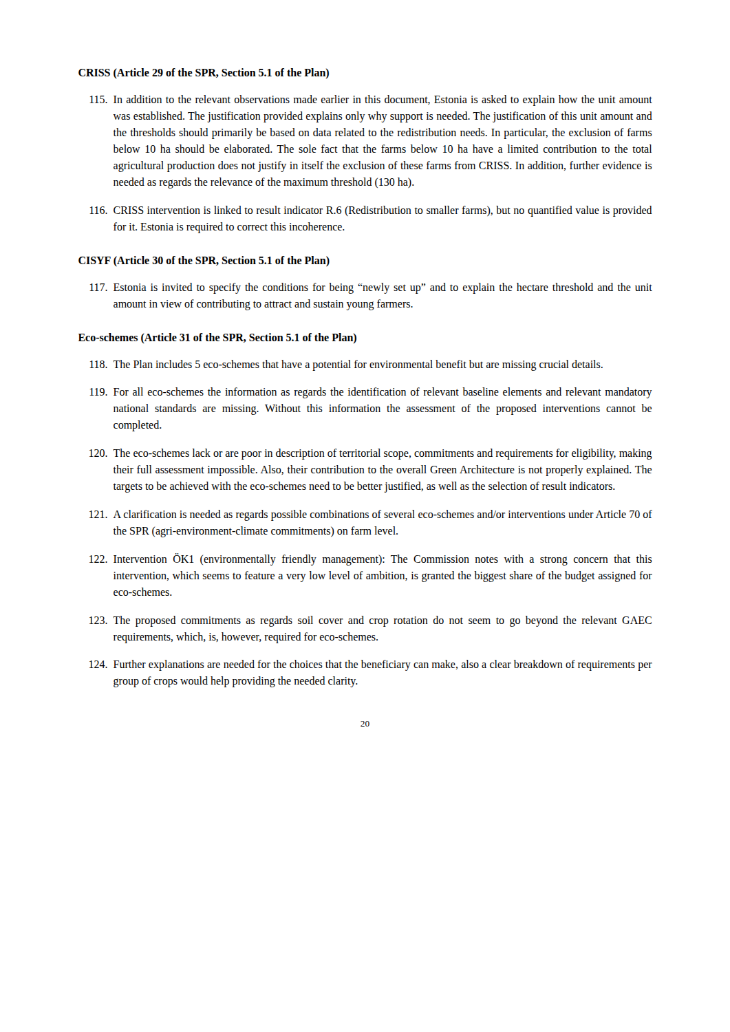CRISS (Article 29 of the SPR, Section 5.1 of the Plan)
115. In addition to the relevant observations made earlier in this document, Estonia is asked to explain how the unit amount was established. The justification provided explains only why support is needed. The justification of this unit amount and the thresholds should primarily be based on data related to the redistribution needs. In particular, the exclusion of farms below 10 ha should be elaborated. The sole fact that the farms below 10 ha have a limited contribution to the total agricultural production does not justify in itself the exclusion of these farms from CRISS. In addition, further evidence is needed as regards the relevance of the maximum threshold (130 ha).
116. CRISS intervention is linked to result indicator R.6 (Redistribution to smaller farms), but no quantified value is provided for it. Estonia is required to correct this incoherence.
CISYF (Article 30 of the SPR, Section 5.1 of the Plan)
117. Estonia is invited to specify the conditions for being “newly set up” and to explain the hectare threshold and the unit amount in view of contributing to attract and sustain young farmers.
Eco-schemes (Article 31 of the SPR, Section 5.1 of the Plan)
118. The Plan includes 5 eco-schemes that have a potential for environmental benefit but are missing crucial details.
119. For all eco-schemes the information as regards the identification of relevant baseline elements and relevant mandatory national standards are missing. Without this information the assessment of the proposed interventions cannot be completed.
120. The eco-schemes lack or are poor in description of territorial scope, commitments and requirements for eligibility, making their full assessment impossible. Also, their contribution to the overall Green Architecture is not properly explained. The targets to be achieved with the eco-schemes need to be better justified, as well as the selection of result indicators.
121. A clarification is needed as regards possible combinations of several eco-schemes and/or interventions under Article 70 of the SPR (agri-environment-climate commitments) on farm level.
122. Intervention ÖK1 (environmentally friendly management): The Commission notes with a strong concern that this intervention, which seems to feature a very low level of ambition, is granted the biggest share of the budget assigned for eco-schemes.
123. The proposed commitments as regards soil cover and crop rotation do not seem to go beyond the relevant GAEC requirements, which, is, however, required for eco-schemes.
124. Further explanations are needed for the choices that the beneficiary can make, also a clear breakdown of requirements per group of crops would help providing the needed clarity.
20